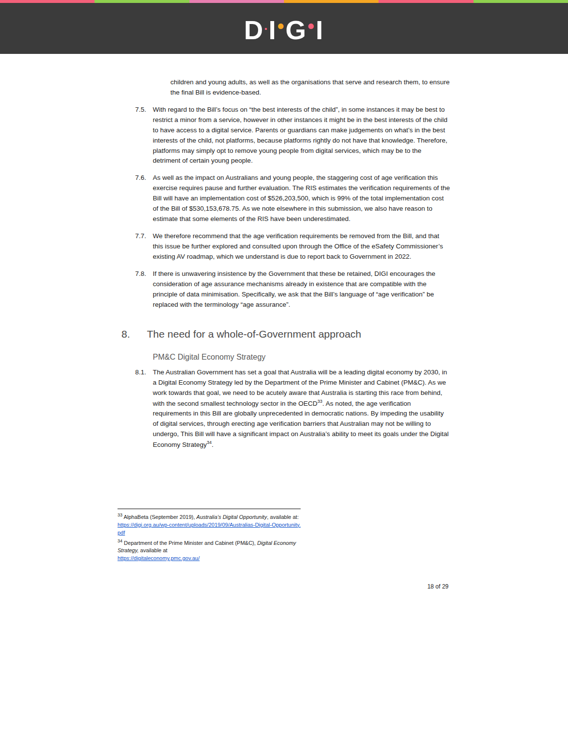D. I●G●I
children and young adults, as well as the organisations that serve and research them, to ensure the final Bill is evidence-based.
7.5.
With regard to the Bill’s focus on “the best interests of the child”, in some instances it may be best to restrict a minor from a service, however in other instances it might be in the best interests of the child to have access to a digital service. Parents or guardians can make judgements on what’s in the best interests of the child, not platforms, because platforms rightly do not have that knowledge. Therefore, platforms may simply opt to remove young people from digital services, which may be to the detriment of certain young people.
7.6.
As well as the impact on Australians and young people, the staggering cost of age verification this exercise requires pause and further evaluation. The RIS estimates the verification requirements of the Bill will have an implementation cost of $526,203,500, which is 99% of the total implementation cost of the Bill of $530,153,678.75. As we note elsewhere in this submission, we also have reason to estimate that some elements of the RIS have been underestimated.
7.7.
We therefore recommend that the age verification requirements be removed from the Bill, and that this issue be further explored and consulted upon through the Office of the eSafety Commissioner’s existing AV roadmap, which we understand is due to report back to Government in 2022.
7.8.
If there is unwavering insistence by the Government that these be retained, DIGI encourages the consideration of age assurance mechanisms already in existence that are compatible with the principle of data minimisation. Specifically, we ask that the Bill’s language of “age verification” be replaced with the terminology “age assurance”.
8. The need for a whole-of-Government approach
PM&C Digital Economy Strategy
8.1.
The Australian Government has set a goal that Australia will be a leading digital economy by 2030, in a Digital Economy Strategy led by the Department of the Prime Minister and Cabinet (PM&C). As we work towards that goal, we need to be acutely aware that Australia is starting this race from behind, with the second smallest technology sector in the OECD33. As noted, the age verification requirements in this Bill are globally unprecedented in democratic nations. By impeding the usability of digital services, through erecting age verification barriers that Australian may not be willing to undergo, This Bill will have a significant impact on Australia’s ability to meet its goals under the Digital Economy Strategy34.
33 AlphaBeta (September 2019), Australia’s Digital Opportunity, available at:
https://digi.org.au/wp-content/uploads/2019/09/Australias-Digital-Opportunity.pdf
34 Department of the Prime Minister and Cabinet (PM&C), Digital Economy Strategy, available at
https://digitaleconomy.pmc.gov.au/
18 of 29